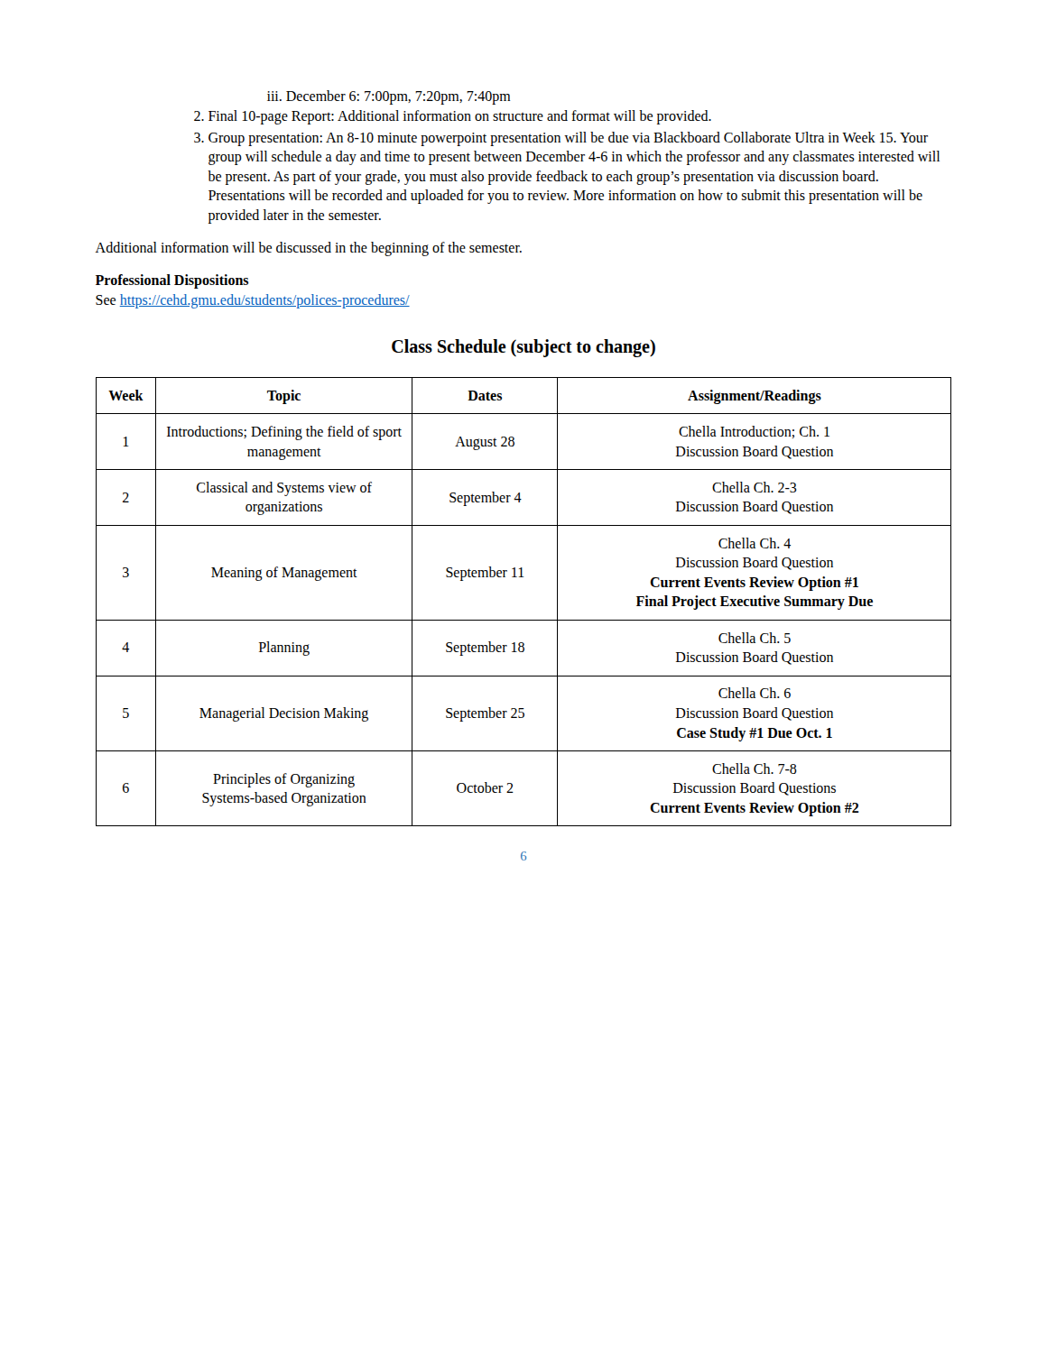December 6: 7:00pm, 7:20pm, 7:40pm
Final 10-page Report: Additional information on structure and format will be provided.
Group presentation: An 8-10 minute powerpoint presentation will be due via Blackboard Collaborate Ultra in Week 15. Your group will schedule a day and time to present between December 4-6 in which the professor and any classmates interested will be present. As part of your grade, you must also provide feedback to each group’s presentation via discussion board. Presentations will be recorded and uploaded for you to review. More information on how to submit this presentation will be provided later in the semester.
Additional information will be discussed in the beginning of the semester.
Professional Dispositions
See https://cehd.gmu.edu/students/polices-procedures/
Class Schedule (subject to change)
| Week | Topic | Dates | Assignment/Readings |
| --- | --- | --- | --- |
| 1 | Introductions; Defining the field of sport management | August 28 | Chella Introduction; Ch. 1 Discussion Board Question |
| 2 | Classical and Systems view of organizations | September 4 | Chella Ch. 2-3 Discussion Board Question |
| 3 | Meaning of Management | September 11 | Chella Ch. 4 Discussion Board Question Current Events Review Option #1 Final Project Executive Summary Due |
| 4 | Planning | September 18 | Chella Ch. 5 Discussion Board Question |
| 5 | Managerial Decision Making | September 25 | Chella Ch. 6 Discussion Board Question Case Study #1 Due Oct. 1 |
| 6 | Principles of Organizing Systems-based Organization | October 2 | Chella Ch. 7-8 Discussion Board Questions Current Events Review Option #2 |
6